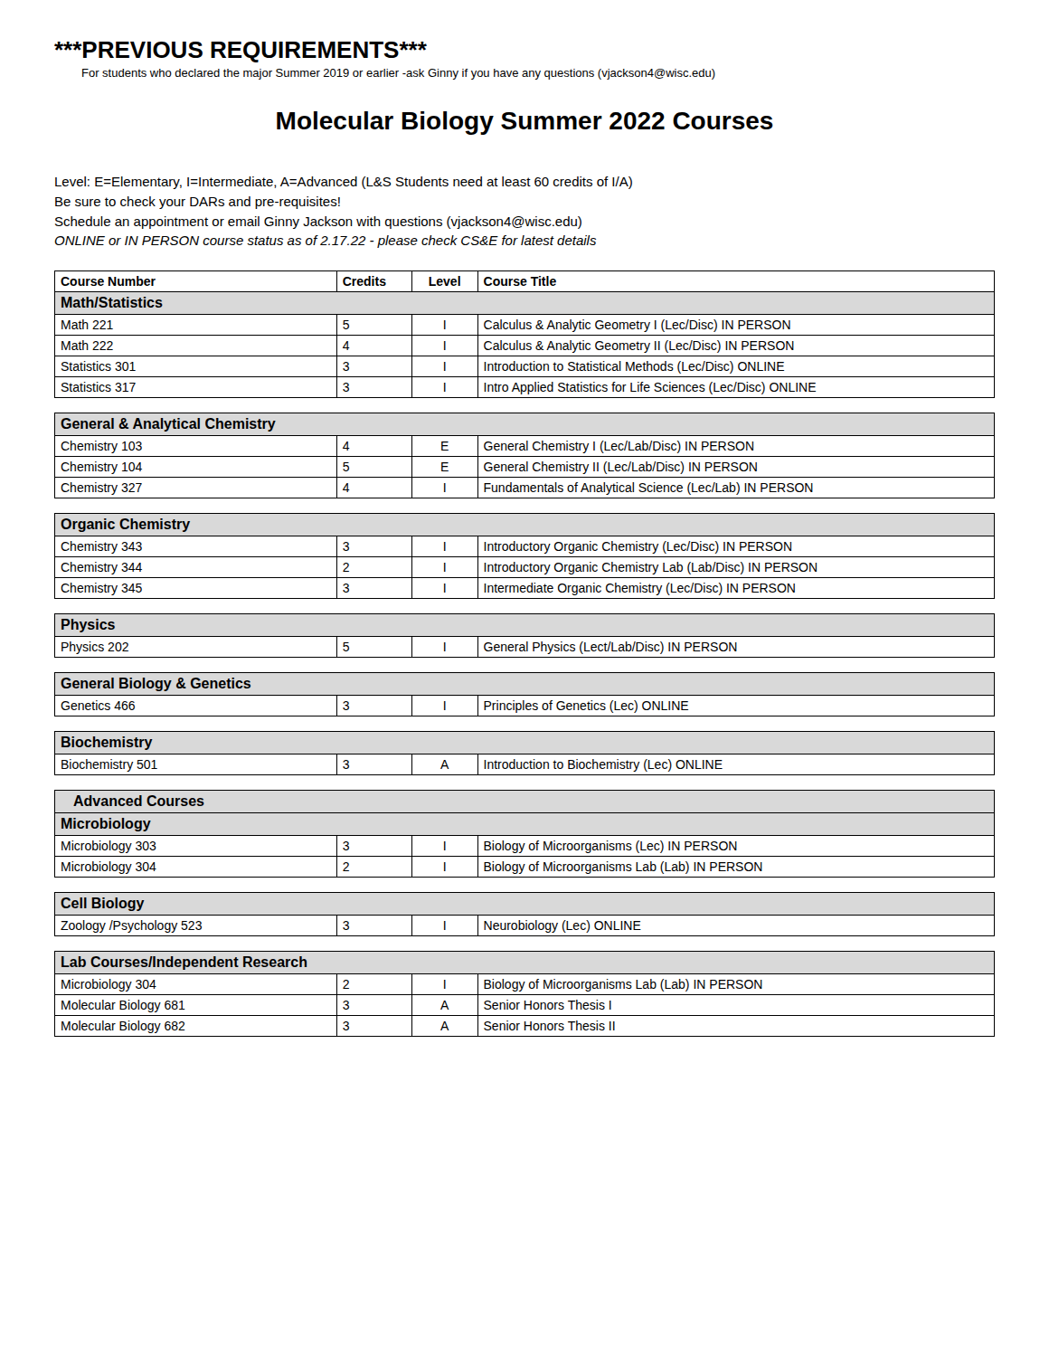***PREVIOUS REQUIREMENTS***
For students who declared the major Summer 2019 or earlier -ask Ginny if you have any questions (vjackson4@wisc.edu)
Molecular Biology Summer 2022 Courses
Level: E=Elementary, I=Intermediate, A=Advanced (L&S Students need at least 60 credits of I/A)
Be sure to check your DARs and pre-requisites!
Schedule an appointment or email Ginny Jackson with questions (vjackson4@wisc.edu)
ONLINE or IN PERSON course status as of 2.17.22 - please check CS&E for latest details
| Course Number | Credits | Level | Course Title |
| --- | --- | --- | --- |
| Math/Statistics |
| Math 221 | 5 | I | Calculus & Analytic Geometry I (Lec/Disc) IN PERSON |
| Math 222 | 4 | I | Calculus & Analytic Geometry II (Lec/Disc) IN PERSON |
| Statistics 301 | 3 | I | Introduction to Statistical Methods (Lec/Disc) ONLINE |
| Statistics 317 | 3 | I | Intro Applied Statistics for Life Sciences (Lec/Disc) ONLINE |
| General & Analytical Chemistry |
| Chemistry 103 | 4 | E | General Chemistry I (Lec/Lab/Disc) IN PERSON |
| Chemistry 104 | 5 | E | General Chemistry II (Lec/Lab/Disc) IN PERSON |
| Chemistry 327 | 4 | I | Fundamentals of Analytical Science (Lec/Lab) IN PERSON |
| Organic Chemistry |
| Chemistry 343 | 3 | I | Introductory Organic Chemistry (Lec/Disc) IN PERSON |
| Chemistry 344 | 2 | I | Introductory Organic Chemistry Lab (Lab/Disc) IN PERSON |
| Chemistry 345 | 3 | I | Intermediate Organic Chemistry (Lec/Disc) IN PERSON |
| Physics |
| Physics 202 | 5 | I | General Physics (Lect/Lab/Disc) IN PERSON |
| General Biology & Genetics |
| Genetics 466 | 3 | I | Principles of Genetics (Lec) ONLINE |
| Biochemistry |
| Biochemistry 501 | 3 | A | Introduction to Biochemistry (Lec) ONLINE |
| Advanced Courses |
| Microbiology |
| Microbiology 303 | 3 | I | Biology of Microorganisms (Lec) IN PERSON |
| Microbiology 304 | 2 | I | Biology of Microorganisms Lab (Lab) IN PERSON |
| Cell Biology |
| Zoology /Psychology 523 | 3 | I | Neurobiology (Lec) ONLINE |
| Lab Courses/Independent Research |
| Microbiology 304 | 2 | I | Biology of Microorganisms Lab (Lab) IN PERSON |
| Molecular Biology 681 | 3 | A | Senior Honors Thesis I |
| Molecular Biology 682 | 3 | A | Senior Honors Thesis II |